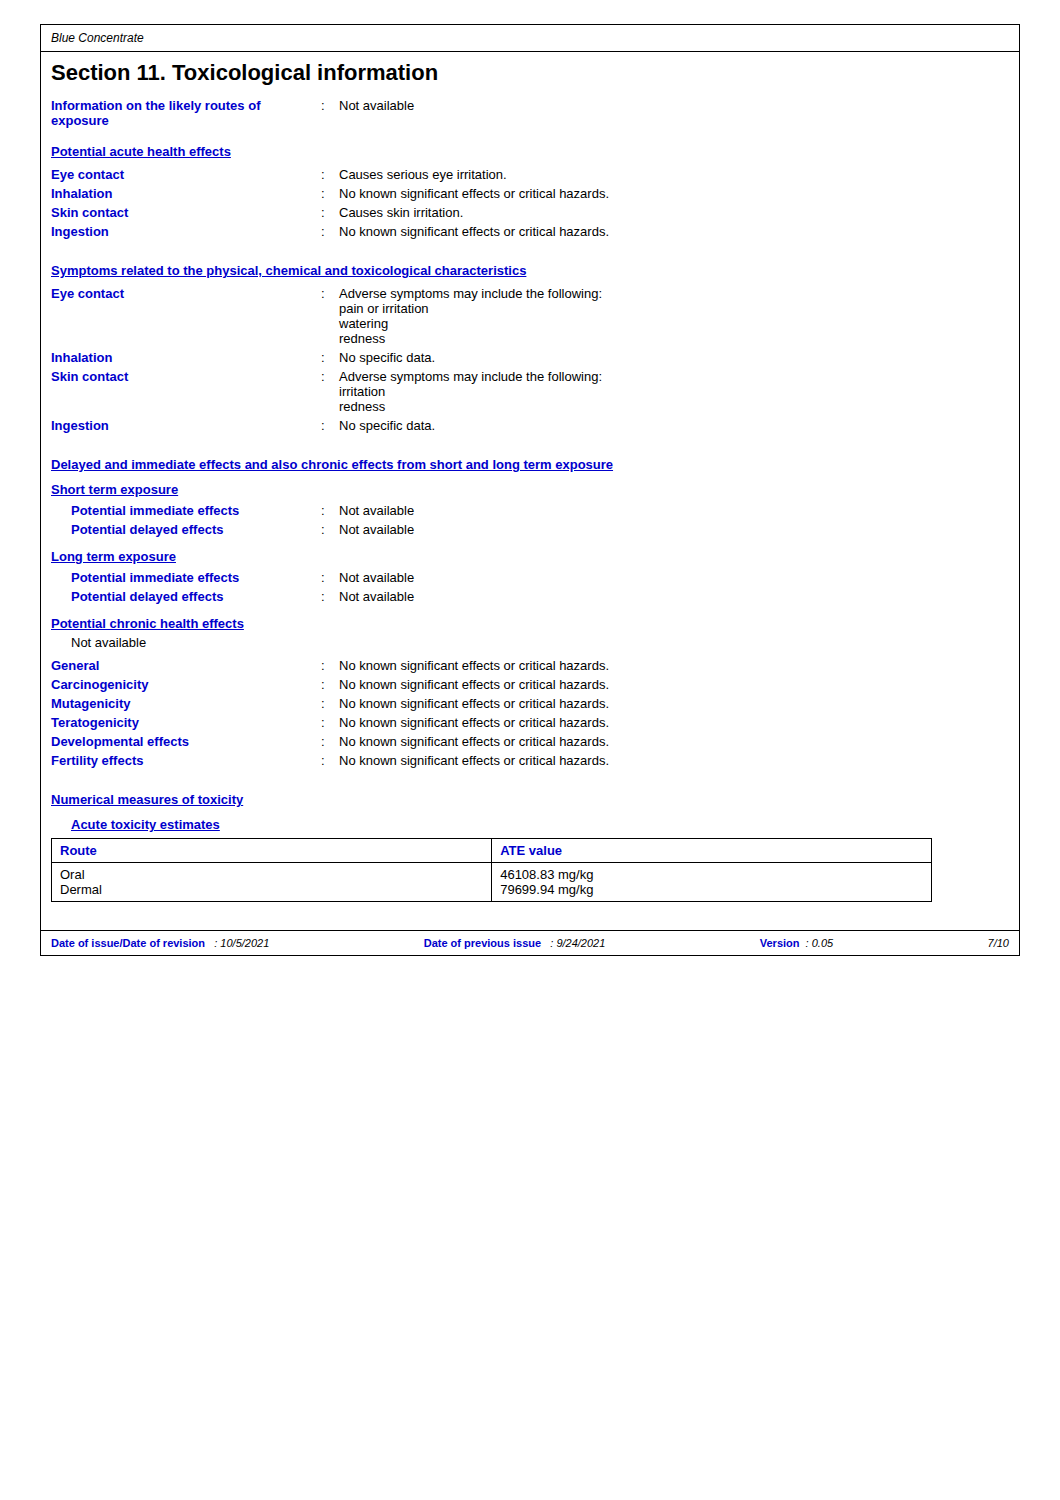Blue Concentrate
Section 11. Toxicological information
| Information on the likely routes of exposure | : | Not available |
Potential acute health effects
| Eye contact | : | Causes serious eye irritation. |
| Inhalation | : | No known significant effects or critical hazards. |
| Skin contact | : | Causes skin irritation. |
| Ingestion | : | No known significant effects or critical hazards. |
Symptoms related to the physical, chemical and toxicological characteristics
| Eye contact | : | Adverse symptoms may include the following: pain or irritation watering redness |
| Inhalation | : | No specific data. |
| Skin contact | : | Adverse symptoms may include the following: irritation redness |
| Ingestion | : | No specific data. |
Delayed and immediate effects and also chronic effects from short and long term exposure
Short term exposure
| Potential immediate effects | : | Not available |
| Potential delayed effects | : | Not available |
Long term exposure
| Potential immediate effects | : | Not available |
| Potential delayed effects | : | Not available |
Potential chronic health effects
Not available
| General | : | No known significant effects or critical hazards. |
| Carcinogenicity | : | No known significant effects or critical hazards. |
| Mutagenicity | : | No known significant effects or critical hazards. |
| Teratogenicity | : | No known significant effects or critical hazards. |
| Developmental effects | : | No known significant effects or critical hazards. |
| Fertility effects | : | No known significant effects or critical hazards. |
Numerical measures of toxicity
Acute toxicity estimates
| Route | ATE value |
| --- | --- |
| Oral Dermal | 46108.83 mg/kg 79699.94 mg/kg |
Date of issue/Date of revision : 10/5/2021 Date of previous issue : 9/24/2021 Version : 0.05 7/10